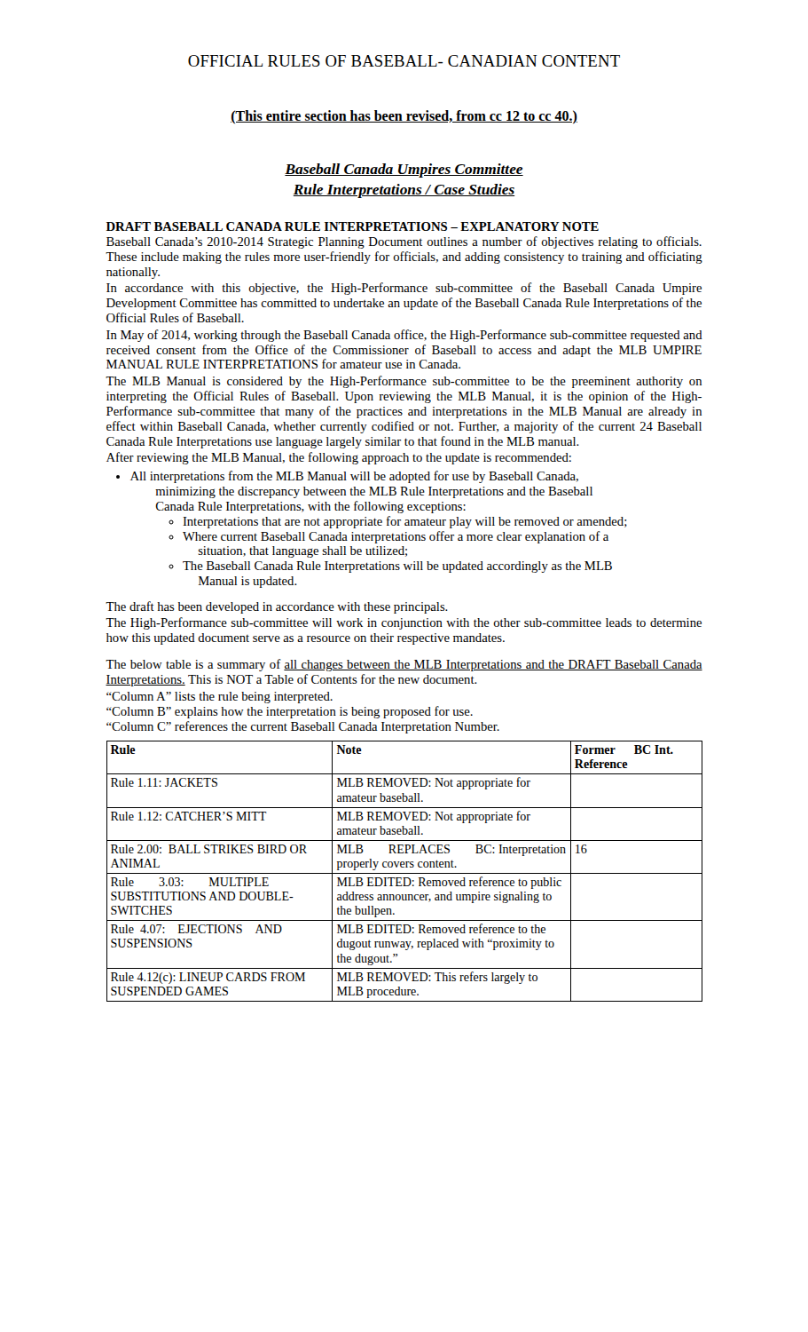OFFICIAL RULES OF BASEBALL- CANADIAN CONTENT
(This entire section has been revised, from cc 12 to cc 40.)
Baseball Canada Umpires Committee Rule Interpretations / Case Studies
DRAFT BASEBALL CANADA RULE INTERPRETATIONS – EXPLANATORY NOTE
Baseball Canada’s 2010-2014 Strategic Planning Document outlines a number of objectives relating to officials. These include making the rules more user-friendly for officials, and adding consistency to training and officiating nationally.
In accordance with this objective, the High-Performance sub-committee of the Baseball Canada Umpire Development Committee has committed to undertake an update of the Baseball Canada Rule Interpretations of the Official Rules of Baseball.
In May of 2014, working through the Baseball Canada office, the High-Performance sub-committee requested and received consent from the Office of the Commissioner of Baseball to access and adapt the MLB UMPIRE MANUAL RULE INTERPRETATIONS for amateur use in Canada.
The MLB Manual is considered by the High-Performance sub-committee to be the preeminent authority on interpreting the Official Rules of Baseball. Upon reviewing the MLB Manual, it is the opinion of the High-Performance sub-committee that many of the practices and interpretations in the MLB Manual are already in effect within Baseball Canada, whether currently codified or not. Further, a majority of the current 24 Baseball Canada Rule Interpretations use language largely similar to that found in the MLB manual.
After reviewing the MLB Manual, the following approach to the update is recommended:
All interpretations from the MLB Manual will be adopted for use by Baseball Canada,
minimizing the discrepancy between the MLB Rule Interpretations and the Baseball
Canada Rule Interpretations, with the following exceptions:
Interpretations that are not appropriate for amateur play will be removed or amended;
Where current Baseball Canada interpretations offer a more clear explanation of a
situation, that language shall be utilized;
The Baseball Canada Rule Interpretations will be updated accordingly as the MLB
Manual is updated.
The draft has been developed in accordance with these principals.
The High-Performance sub-committee will work in conjunction with the other sub-committee leads to determine how this updated document serve as a resource on their respective mandates.
The below table is a summary of all changes between the MLB Interpretations and the DRAFT Baseball Canada Interpretations. This is NOT a Table of Contents for the new document.
“Column A” lists the rule being interpreted.
“Column B” explains how the interpretation is being proposed for use.
“Column C” references the current Baseball Canada Interpretation Number.
| Rule | Note | Former BC Int. Reference |
| --- | --- | --- |
| Rule 1.11: JACKETS | MLB REMOVED: Not appropriate for amateur baseball. | |
| Rule 1.12: CATCHER’S MITT | MLB REMOVED: Not appropriate for amateur baseball. | |
| Rule 2.00: BALL STRIKES BIRD OR ANIMAL | MLB REPLACES BC: Interpretation properly covers content. | 16 |
| Rule 3.03: MULTIPLE SUBSTITUTIONS AND DOUBLE-SWITCHES | MLB EDITED: Removed reference to public address announcer, and umpire signaling to the bullpen. | |
| Rule 4.07: EJECTIONS AND SUSPENSIONS | MLB EDITED: Removed reference to the dugout runway, replaced with “proximity to the dugout.” | |
| Rule 4.12(c): LINEUP CARDS FROM SUSPENDED GAMES | MLB REMOVED: This refers largely to MLB procedure. | |